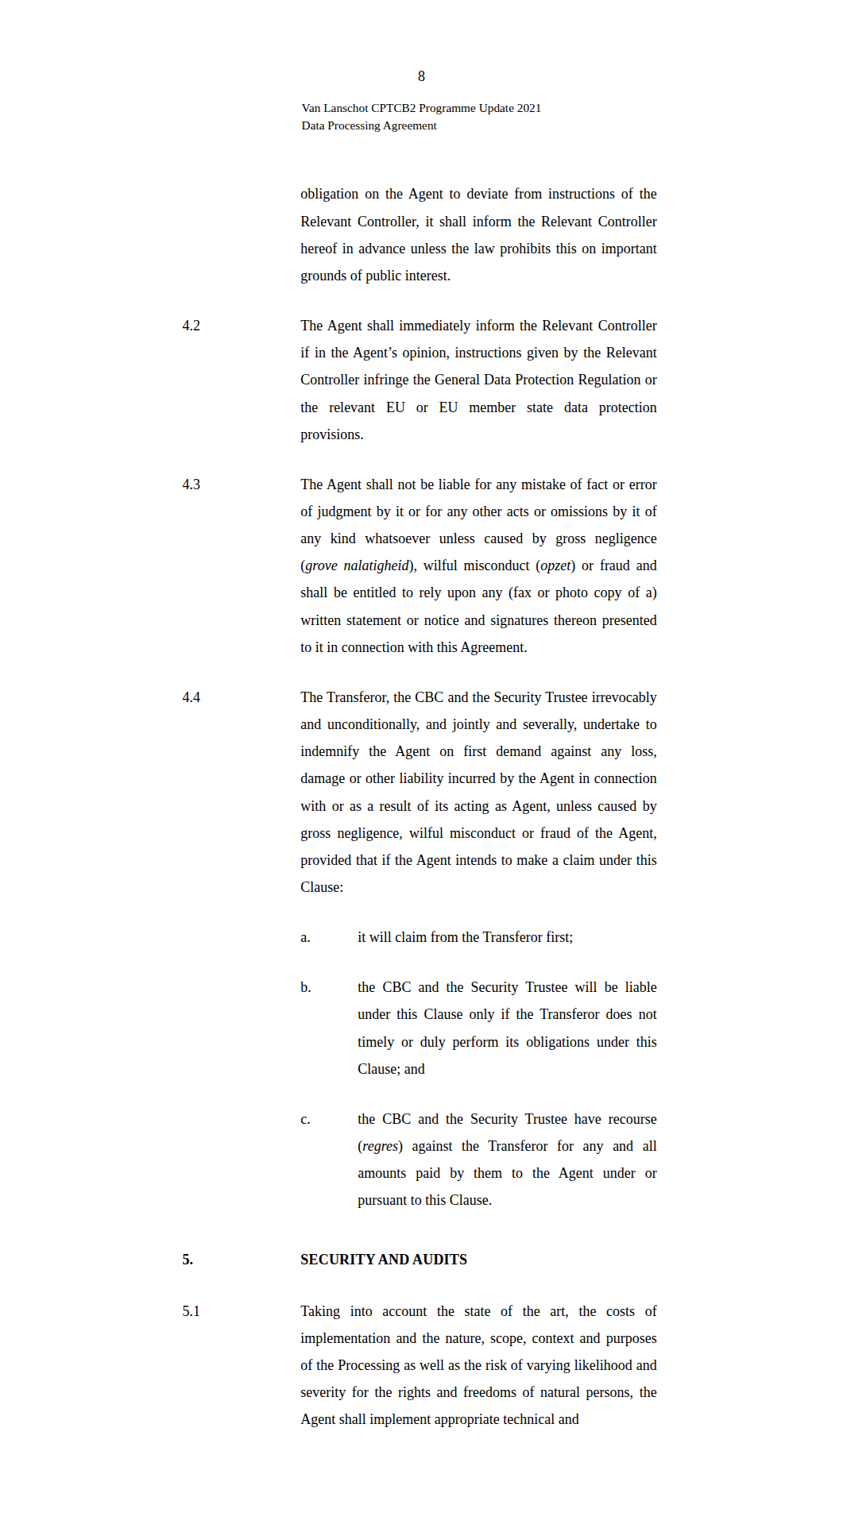8
Van Lanschot CPTCB2 Programme Update 2021
Data Processing Agreement
obligation on the Agent to deviate from instructions of the Relevant Controller, it shall inform the Relevant Controller hereof in advance unless the law prohibits this on important grounds of public interest.
4.2
The Agent shall immediately inform the Relevant Controller if in the Agent’s opinion, instructions given by the Relevant Controller infringe the General Data Protection Regulation or the relevant EU or EU member state data protection provisions.
4.3
The Agent shall not be liable for any mistake of fact or error of judgment by it or for any other acts or omissions by it of any kind whatsoever unless caused by gross negligence (grove nalatigheid), wilful misconduct (opzet) or fraud and shall be entitled to rely upon any (fax or photo copy of a) written statement or notice and signatures thereon presented to it in connection with this Agreement.
4.4
The Transferor, the CBC and the Security Trustee irrevocably and unconditionally, and jointly and severally, undertake to indemnify the Agent on first demand against any loss, damage or other liability incurred by the Agent in connection with or as a result of its acting as Agent, unless caused by gross negligence, wilful misconduct or fraud of the Agent, provided that if the Agent intends to make a claim under this Clause:
a.
it will claim from the Transferor first;
b.
the CBC and the Security Trustee will be liable under this Clause only if the Transferor does not timely or duly perform its obligations under this Clause; and
c.
the CBC and the Security Trustee have recourse (regres) against the Transferor for any and all amounts paid by them to the Agent under or pursuant to this Clause.
5. SECURITY AND AUDITS
5.1
Taking into account the state of the art, the costs of implementation and the nature, scope, context and purposes of the Processing as well as the risk of varying likelihood and severity for the rights and freedoms of natural persons, the Agent shall implement appropriate technical and